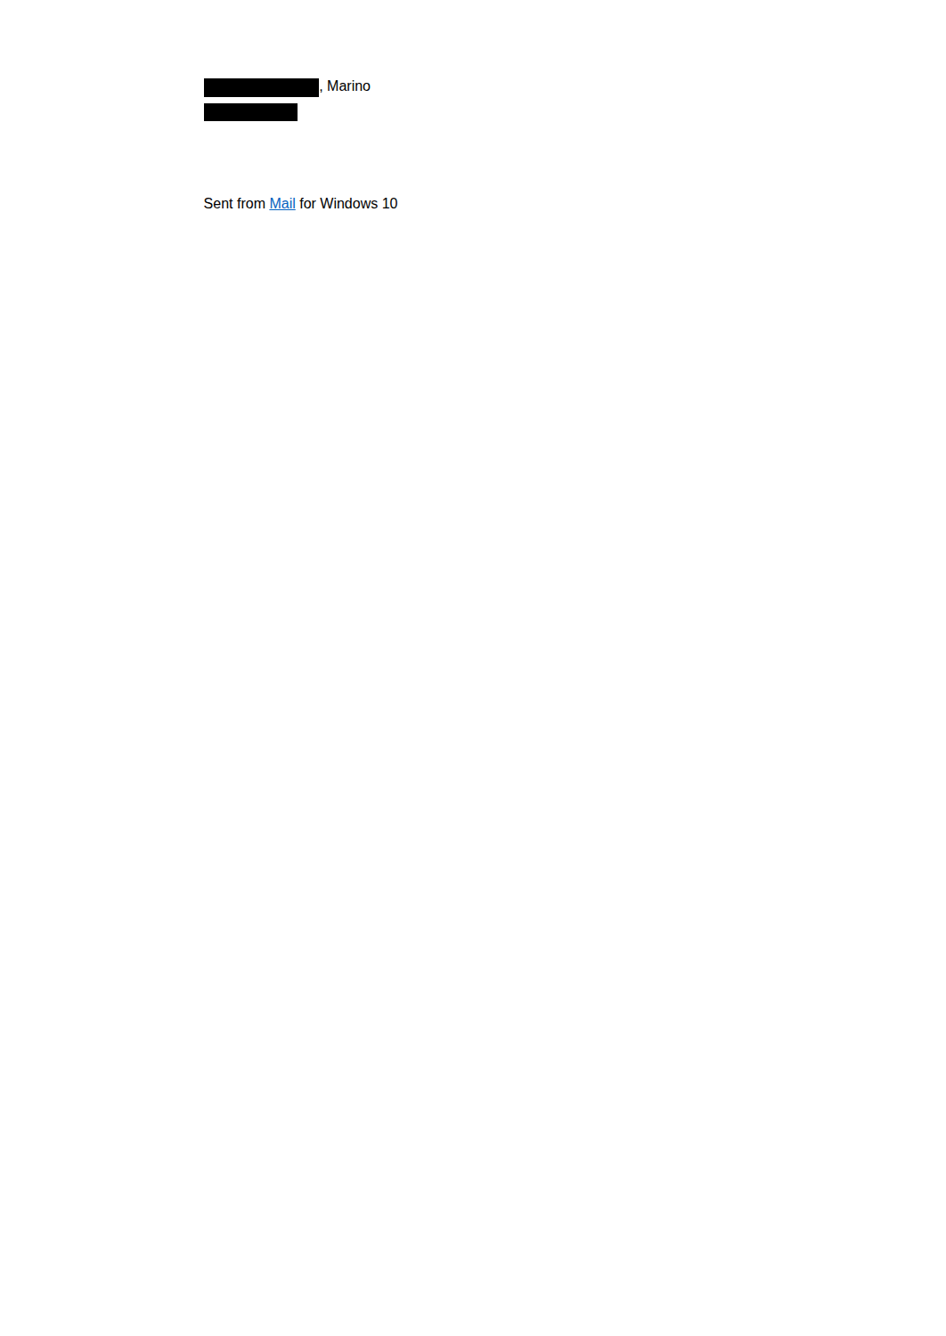, Marino
Sent from Mail for Windows 10